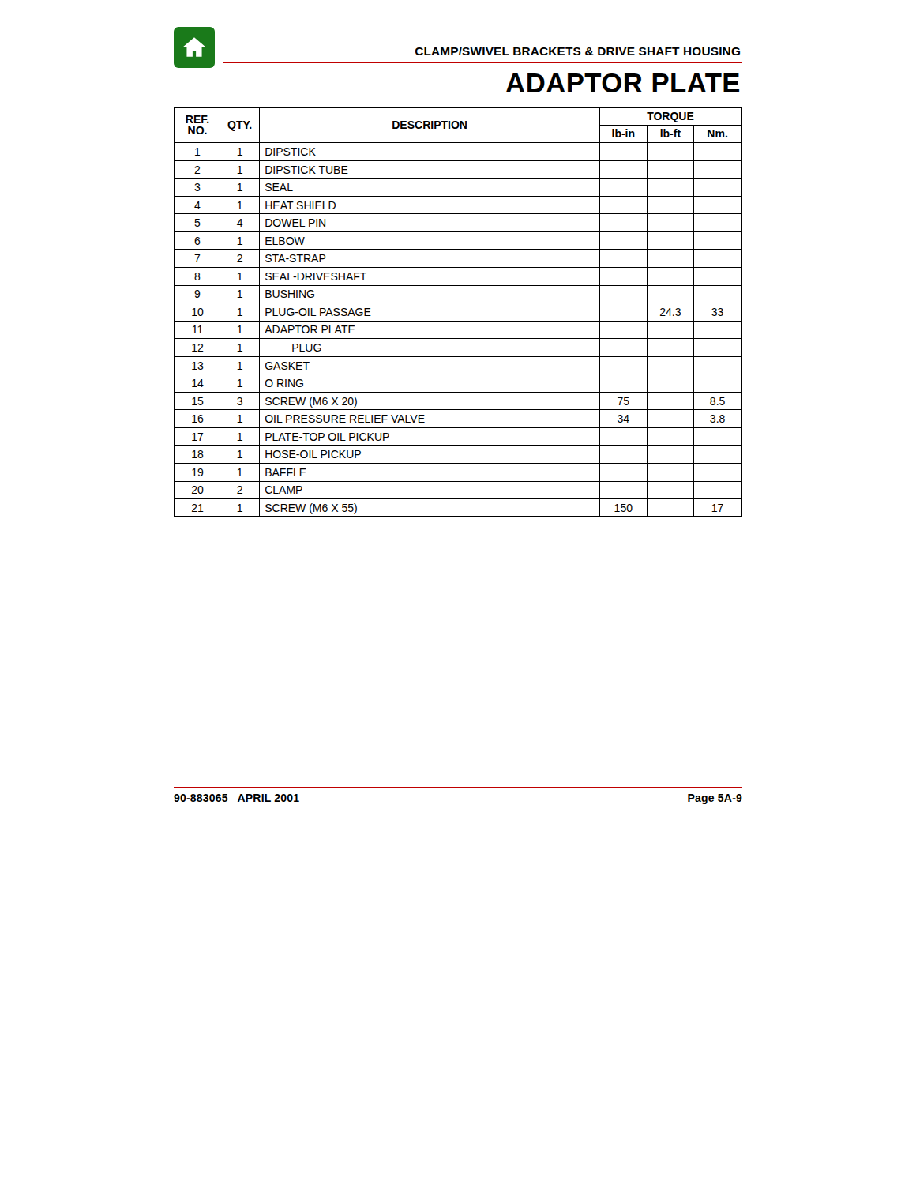CLAMP/SWIVEL BRACKETS & DRIVE SHAFT HOUSING
ADAPTOR PLATE
| REF. NO. | QTY. | DESCRIPTION | TORQUE |
| --- | --- | --- | --- |
| lb-in | lb-ft | Nm. |
| 1 | 1 | DIPSTICK | | | |
| 2 | 1 | DIPSTICK TUBE | | | |
| 3 | 1 | SEAL | | | |
| 4 | 1 | HEAT SHIELD | | | |
| 5 | 4 | DOWEL PIN | | | |
| 6 | 1 | ELBOW | | | |
| 7 | 2 | STA-STRAP | | | |
| 8 | 1 | SEAL-DRIVESHAFT | | | |
| 9 | 1 | BUSHING | | | |
| 10 | 1 | PLUG-OIL PASSAGE | | 24.3 | 33 |
| 11 | 1 | ADAPTOR PLATE | | | |
| 12 | 1 | PLUG | | | |
| 13 | 1 | GASKET | | | |
| 14 | 1 | O RING | | | |
| 15 | 3 | SCREW (M6 X 20) | 75 | | 8.5 |
| 16 | 1 | OIL PRESSURE RELIEF VALVE | 34 | | 3.8 |
| 17 | 1 | PLATE-TOP OIL PICKUP | | | |
| 18 | 1 | HOSE-OIL PICKUP | | | |
| 19 | 1 | BAFFLE | | | |
| 20 | 2 | CLAMP | | | |
| 21 | 1 | SCREW (M6 X 55) | 150 | | 17 |
90-883065 APRIL 2001
Page 5A-9